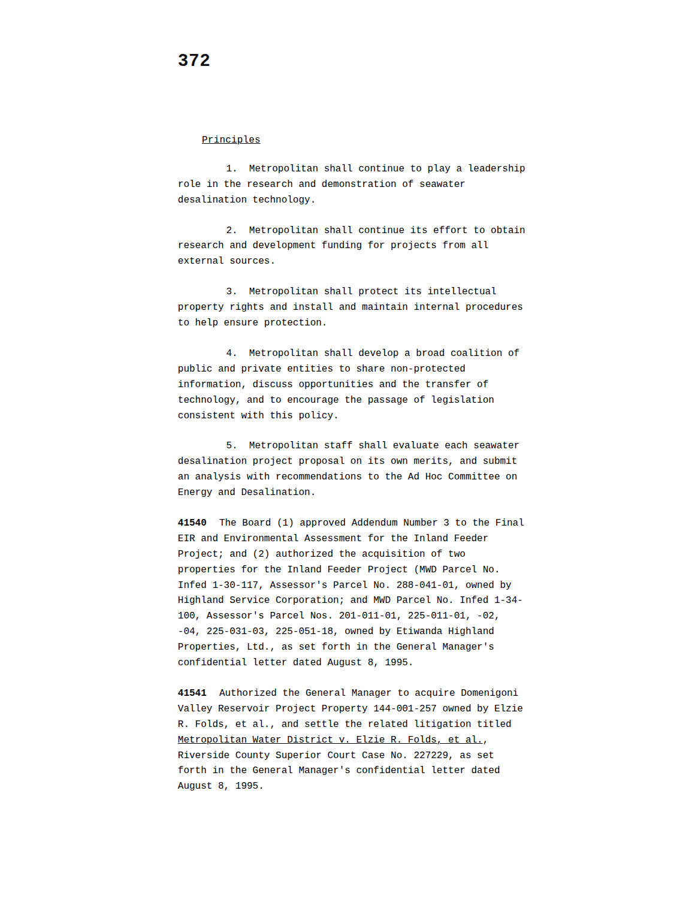372
Principles
1. Metropolitan shall continue to play a leadership role in the research and demonstration of seawater desalination technology.
2. Metropolitan shall continue its effort to obtain research and development funding for projects from all external sources.
3. Metropolitan shall protect its intellectual property rights and install and maintain internal procedures to help ensure protection.
4. Metropolitan shall develop a broad coalition of public and private entities to share non-protected information, discuss opportunities and the transfer of technology, and to encourage the passage of legislation consistent with this policy.
5. Metropolitan staff shall evaluate each seawater desalination project proposal on its own merits, and submit an analysis with recommendations to the Ad Hoc Committee on Energy and Desalination.
41540 The Board (1) approved Addendum Number 3 to the Final EIR and Environmental Assessment for the Inland Feeder Project; and (2) authorized the acquisition of two properties for the Inland Feeder Project (MWD Parcel No. Infed 1-30-117, Assessor's Parcel No. 288-041-01, owned by Highland Service Corporation; and MWD Parcel No. Infed 1-34-100, Assessor's Parcel Nos. 201-011-01, 225-011-01, -02, -04, 225-031-03, 225-051-18, owned by Etiwanda Highland Properties, Ltd., as set forth in the General Manager's confidential letter dated August 8, 1995.
41541 Authorized the General Manager to acquire Domenigoni Valley Reservoir Project Property 144-001-257 owned by Elzie R. Folds, et al., and settle the related litigation titled Metropolitan Water District v. Elzie R. Folds, et al., Riverside County Superior Court Case No. 227229, as set forth in the General Manager's confidential letter dated August 8, 1995.